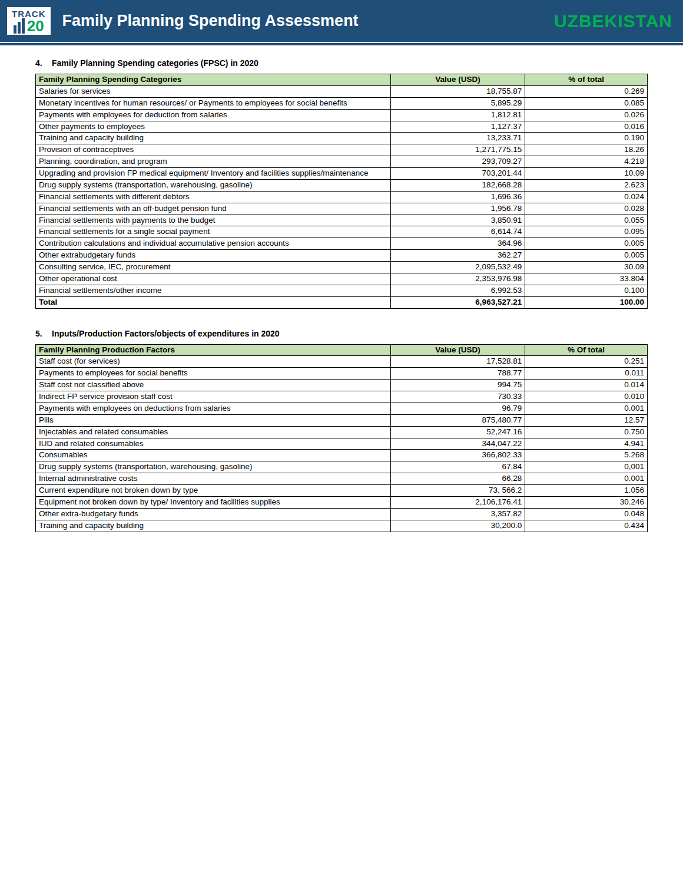TRACK 20
Family Planning Spending Assessment
UZBEKISTAN
4. Family Planning Spending categories (FPSC) in 2020
| Family Planning Spending Categories | Value (USD) | % of total |
| --- | --- | --- |
| Salaries for services | 18,755.87 | 0.269 |
| Monetary incentives for human resources/ or Payments to employees for social benefits | 5,895.29 | 0.085 |
| Payments with employees for deduction from salaries | 1,812.81 | 0.026 |
| Other payments to employees | 1,127.37 | 0.016 |
| Training and capacity building | 13,233.71 | 0.190 |
| Provision of contraceptives | 1,271,775.15 | 18.26 |
| Planning, coordination, and program | 293,709.27 | 4.218 |
| Upgrading and provision FP medical equipment/ Inventory and facilities supplies/maintenance | 703,201.44 | 10.09 |
| Drug supply systems (transportation, warehousing, gasoline) | 182,668.28 | 2.623 |
| Financial settlements with different debtors | 1,696.36 | 0.024 |
| Financial settlements with an off-budget pension fund | 1,956.78 | 0.028 |
| Financial settlements with payments to the budget | 3,850.91 | 0.055 |
| Financial settlements for a single social payment | 6,614.74 | 0.095 |
| Contribution calculations and individual accumulative pension accounts | 364.96 | 0.005 |
| Other extrabudgetary funds | 362.27 | 0.005 |
| Consulting service, IEC, procurement | 2,095,532.49 | 30.09 |
| Other operational cost | 2,353,976.98 | 33.804 |
| Financial settlements/other income | 6,992.53 | 0.100 |
| Total | 6,963,527.21 | 100.00 |
5. Inputs/Production Factors/objects of expenditures in 2020
| Family Planning Production Factors | Value (USD) | % Of total |
| --- | --- | --- |
| Staff cost (for services) | 17,528.81 | 0.251 |
| Payments to employees for social benefits | 788.77 | 0.011 |
| Staff cost not classified above | 994.75 | 0.014 |
| Indirect FP service provision staff cost | 730.33 | 0.010 |
| Payments with employees on deductions from salaries | 96.79 | 0.001 |
| Pills | 875,480.77 | 12.57 |
| Injectables and related consumables | 52,247.16 | 0.750 |
| IUD and related consumables | 344,047.22 | 4.941 |
| Consumables | 366,802.33 | 5.268 |
| Drug supply systems (transportation, warehousing, gasoline) | 67.84 | 0,001 |
| Internal administrative costs | 66.28 | 0.001 |
| Current expenditure not broken down by type | 73, 566.2 | 1.056 |
| Equipment not broken down by type/ Inventory and facilities supplies | 2,106,176.41 | 30.246 |
| Other extra-budgetary funds | 3,357.82 | 0.048 |
| Training and capacity building | 30,200.0 | 0.434 |